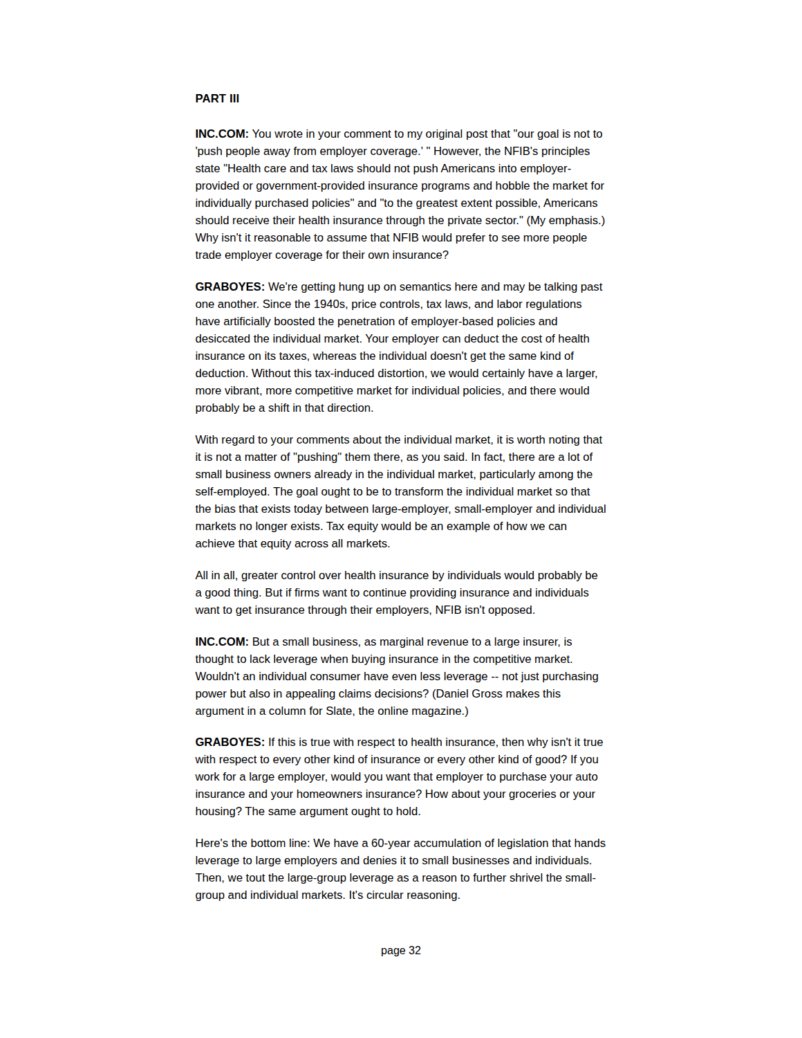PART III
INC.COM: You wrote in your comment to my original post that "our goal is not to 'push people away from employer coverage.' " However, the NFIB's principles state "Health care and tax laws should not push Americans into employer-provided or government-provided insurance programs and hobble the market for individually purchased policies" and "to the greatest extent possible, Americans should receive their health insurance through the private sector." (My emphasis.) Why isn't it reasonable to assume that NFIB would prefer to see more people trade employer coverage for their own insurance?
GRABOYES: We're getting hung up on semantics here and may be talking past one another. Since the 1940s, price controls, tax laws, and labor regulations have artificially boosted the penetration of employer-based policies and desiccated the individual market. Your employer can deduct the cost of health insurance on its taxes, whereas the individual doesn't get the same kind of deduction. Without this tax-induced distortion, we would certainly have a larger, more vibrant, more competitive market for individual policies, and there would probably be a shift in that direction.
With regard to your comments about the individual market, it is worth noting that it is not a matter of "pushing" them there, as you said. In fact, there are a lot of small business owners already in the individual market, particularly among the self-employed. The goal ought to be to transform the individual market so that the bias that exists today between large-employer, small-employer and individual markets no longer exists. Tax equity would be an example of how we can achieve that equity across all markets.
All in all, greater control over health insurance by individuals would probably be a good thing. But if firms want to continue providing insurance and individuals want to get insurance through their employers, NFIB isn't opposed.
INC.COM: But a small business, as marginal revenue to a large insurer, is thought to lack leverage when buying insurance in the competitive market. Wouldn't an individual consumer have even less leverage -- not just purchasing power but also in appealing claims decisions? (Daniel Gross makes this argument in a column for Slate, the online magazine.)
GRABOYES: If this is true with respect to health insurance, then why isn't it true with respect to every other kind of insurance or every other kind of good? If you work for a large employer, would you want that employer to purchase your auto insurance and your homeowners insurance? How about your groceries or your housing? The same argument ought to hold.
Here's the bottom line: We have a 60-year accumulation of legislation that hands leverage to large employers and denies it to small businesses and individuals. Then, we tout the large-group leverage as a reason to further shrivel the small-group and individual markets. It's circular reasoning.
page 32